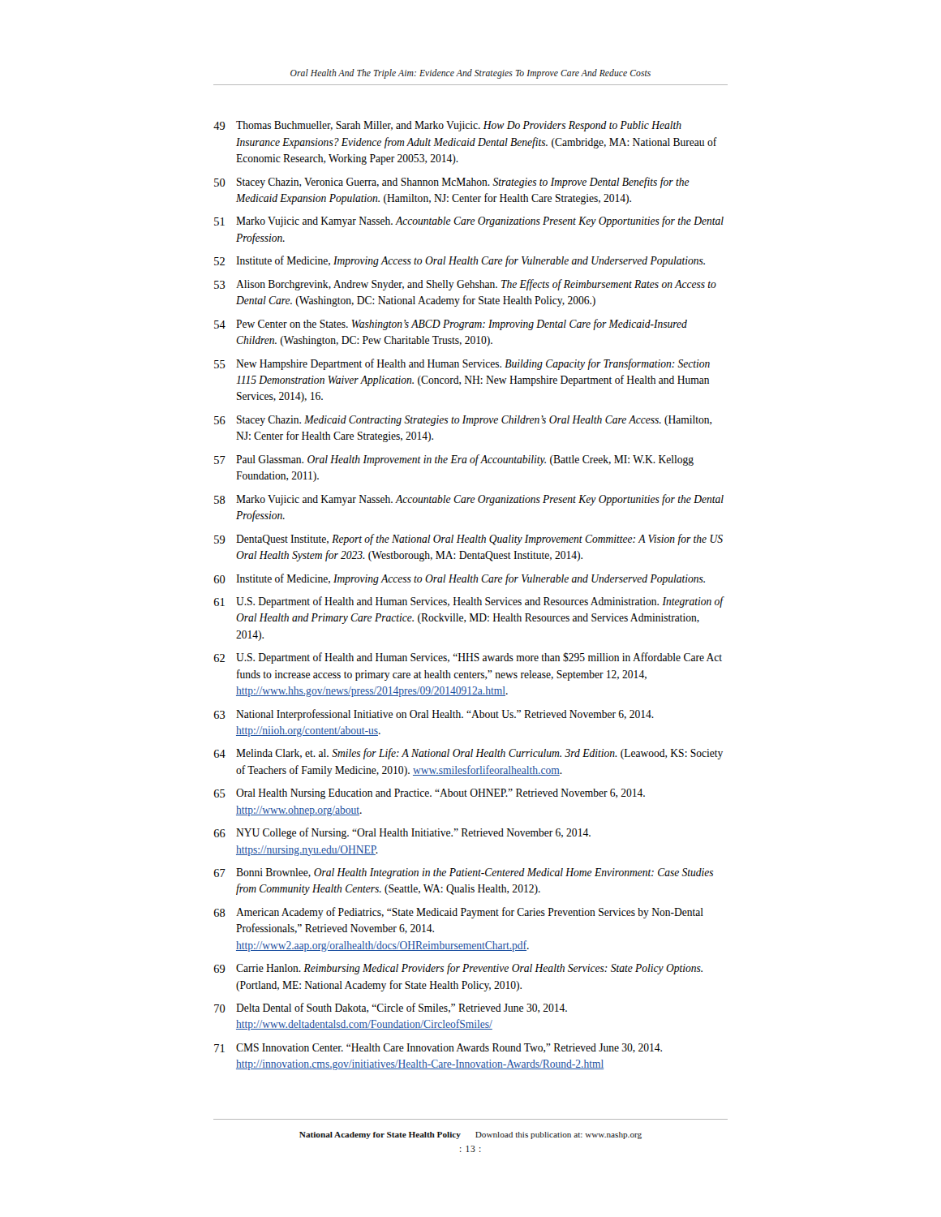Oral Health And The Triple Aim: Evidence And Strategies To Improve Care And Reduce Costs
Thomas Buchmueller, Sarah Miller, and Marko Vujicic. How Do Providers Respond to Public Health Insurance Expansions? Evidence from Adult Medicaid Dental Benefits. (Cambridge, MA: National Bureau of Economic Research, Working Paper 20053, 2014).
Stacey Chazin, Veronica Guerra, and Shannon McMahon. Strategies to Improve Dental Benefits for the Medicaid Expansion Population. (Hamilton, NJ: Center for Health Care Strategies, 2014).
Marko Vujicic and Kamyar Nasseh. Accountable Care Organizations Present Key Opportunities for the Dental Profession.
Institute of Medicine, Improving Access to Oral Health Care for Vulnerable and Underserved Populations.
Alison Borchgrevink, Andrew Snyder, and Shelly Gehshan. The Effects of Reimbursement Rates on Access to Dental Care. (Washington, DC: National Academy for State Health Policy, 2006.)
Pew Center on the States. Washington’s ABCD Program: Improving Dental Care for Medicaid-Insured Children. (Washington, DC: Pew Charitable Trusts, 2010).
New Hampshire Department of Health and Human Services. Building Capacity for Transformation: Section 1115 Demonstration Waiver Application. (Concord, NH: New Hampshire Department of Health and Human Services, 2014), 16.
Stacey Chazin. Medicaid Contracting Strategies to Improve Children’s Oral Health Care Access. (Hamilton, NJ: Center for Health Care Strategies, 2014).
Paul Glassman. Oral Health Improvement in the Era of Accountability. (Battle Creek, MI: W.K. Kellogg Foundation, 2011).
Marko Vujicic and Kamyar Nasseh. Accountable Care Organizations Present Key Opportunities for the Dental Profession.
DentaQuest Institute, Report of the National Oral Health Quality Improvement Committee: A Vision for the US Oral Health System for 2023. (Westborough, MA: DentaQuest Institute, 2014).
Institute of Medicine, Improving Access to Oral Health Care for Vulnerable and Underserved Populations.
U.S. Department of Health and Human Services, Health Services and Resources Administration. Integration of Oral Health and Primary Care Practice. (Rockville, MD: Health Resources and Services Administration, 2014).
U.S. Department of Health and Human Services, “HHS awards more than $295 million in Affordable Care Act funds to increase access to primary care at health centers,” news release, September 12, 2014, http://www.hhs.gov/news/press/2014pres/09/20140912a.html.
National Interprofessional Initiative on Oral Health. “About Us.” Retrieved November 6, 2014. http://niioh.org/content/about-us.
Melinda Clark, et. al. Smiles for Life: A National Oral Health Curriculum. 3rd Edition. (Leawood, KS: Society of Teachers of Family Medicine, 2010). www.smilesforlifeoralhealth.com.
Oral Health Nursing Education and Practice. “About OHNEP.” Retrieved November 6, 2014. http://www.ohnep.org/about.
NYU College of Nursing. “Oral Health Initiative.” Retrieved November 6, 2014. https://nursing.nyu.edu/OHNEP.
Bonni Brownlee, Oral Health Integration in the Patient-Centered Medical Home Environment: Case Studies from Community Health Centers. (Seattle, WA: Qualis Health, 2012).
American Academy of Pediatrics, “State Medicaid Payment for Caries Prevention Services by Non-Dental Professionals,” Retrieved November 6, 2014. http://www2.aap.org/oralhealth/docs/OHReimbursementChart.pdf.
Carrie Hanlon. Reimbursing Medical Providers for Preventive Oral Health Services: State Policy Options. (Portland, ME: National Academy for State Health Policy, 2010).
Delta Dental of South Dakota, “Circle of Smiles,” Retrieved June 30, 2014. http://www.deltadentalsd.com/Foundation/CircleofSmiles/
CMS Innovation Center. “Health Care Innovation Awards Round Two,” Retrieved June 30, 2014. http://innovation.cms.gov/initiatives/Health-Care-Innovation-Awards/Round-2.html
National Academy for State Health Policy Download this publication at: www.nashp.org
: 13 :